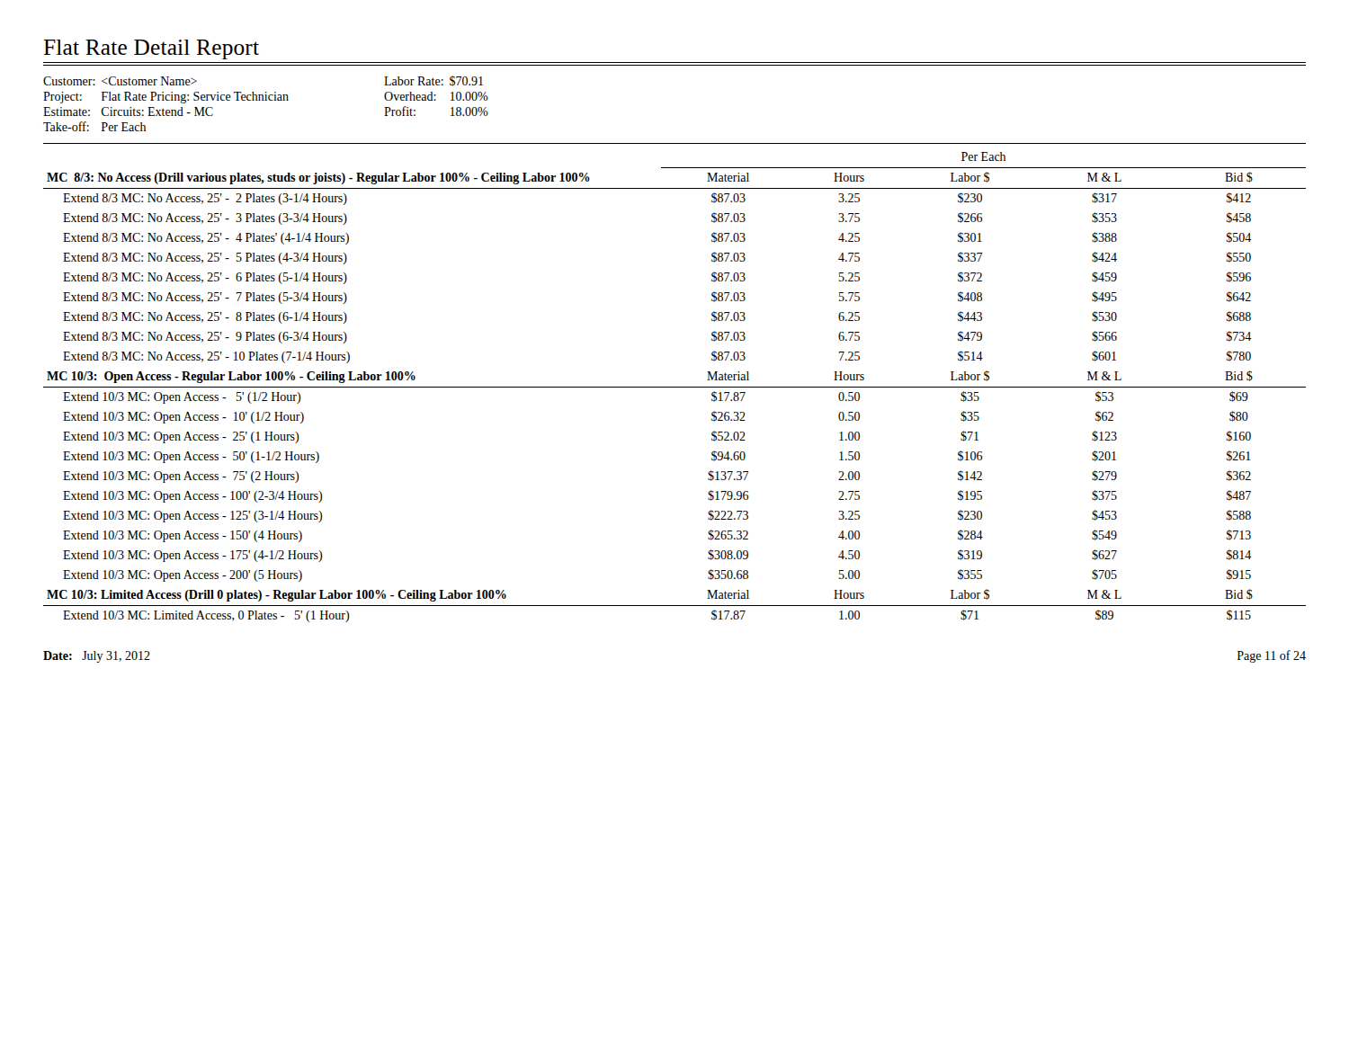Flat Rate Detail Report
| Customer: | <Customer Name> |
| Project: | Flat Rate Pricing: Service Technician |
| Estimate: | Circuits: Extend - MC |
| Take-off: | Per Each |
| Labor Rate: | $70.91 |
| Overhead: | 10.00% |
| Profit: | 18.00% |
| | Per Each |
| --- | --- |
| MC 8/3: No Access (Drill various plates, studs or joists) - Regular Labor 100% - Ceiling Labor 100% | Material | Hours | Labor $ | M & L | Bid $ |
| Extend 8/3 MC: No Access, 25' - 2 Plates (3-1/4 Hours) | $87.03 | 3.25 | $230 | $317 | $412 |
| Extend 8/3 MC: No Access, 25' - 3 Plates (3-3/4 Hours) | $87.03 | 3.75 | $266 | $353 | $458 |
| Extend 8/3 MC: No Access, 25' - 4 Plates' (4-1/4 Hours) | $87.03 | 4.25 | $301 | $388 | $504 |
| Extend 8/3 MC: No Access, 25' - 5 Plates (4-3/4 Hours) | $87.03 | 4.75 | $337 | $424 | $550 |
| Extend 8/3 MC: No Access, 25' - 6 Plates (5-1/4 Hours) | $87.03 | 5.25 | $372 | $459 | $596 |
| Extend 8/3 MC: No Access, 25' - 7 Plates (5-3/4 Hours) | $87.03 | 5.75 | $408 | $495 | $642 |
| Extend 8/3 MC: No Access, 25' - 8 Plates (6-1/4 Hours) | $87.03 | 6.25 | $443 | $530 | $688 |
| Extend 8/3 MC: No Access, 25' - 9 Plates (6-3/4 Hours) | $87.03 | 6.75 | $479 | $566 | $734 |
| Extend 8/3 MC: No Access, 25' - 10 Plates (7-1/4 Hours) | $87.03 | 7.25 | $514 | $601 | $780 |
| MC 10/3: Open Access - Regular Labor 100% - Ceiling Labor 100% | Material | Hours | Labor $ | M & L | Bid $ |
| Extend 10/3 MC: Open Access - 5' (1/2 Hour) | $17.87 | 0.50 | $35 | $53 | $69 |
| Extend 10/3 MC: Open Access - 10' (1/2 Hour) | $26.32 | 0.50 | $35 | $62 | $80 |
| Extend 10/3 MC: Open Access - 25' (1 Hours) | $52.02 | 1.00 | $71 | $123 | $160 |
| Extend 10/3 MC: Open Access - 50' (1-1/2 Hours) | $94.60 | 1.50 | $106 | $201 | $261 |
| Extend 10/3 MC: Open Access - 75' (2 Hours) | $137.37 | 2.00 | $142 | $279 | $362 |
| Extend 10/3 MC: Open Access - 100' (2-3/4 Hours) | $179.96 | 2.75 | $195 | $375 | $487 |
| Extend 10/3 MC: Open Access - 125' (3-1/4 Hours) | $222.73 | 3.25 | $230 | $453 | $588 |
| Extend 10/3 MC: Open Access - 150' (4 Hours) | $265.32 | 4.00 | $284 | $549 | $713 |
| Extend 10/3 MC: Open Access - 175' (4-1/2 Hours) | $308.09 | 4.50 | $319 | $627 | $814 |
| Extend 10/3 MC: Open Access - 200' (5 Hours) | $350.68 | 5.00 | $355 | $705 | $915 |
| MC 10/3: Limited Access (Drill 0 plates) - Regular Labor 100% - Ceiling Labor 100% | Material | Hours | Labor $ | M & L | Bid $ |
| Extend 10/3 MC: Limited Access, 0 Plates - 5' (1 Hour) | $17.87 | 1.00 | $71 | $89 | $115 |
Date: July 31, 2012
Page 11 of 24